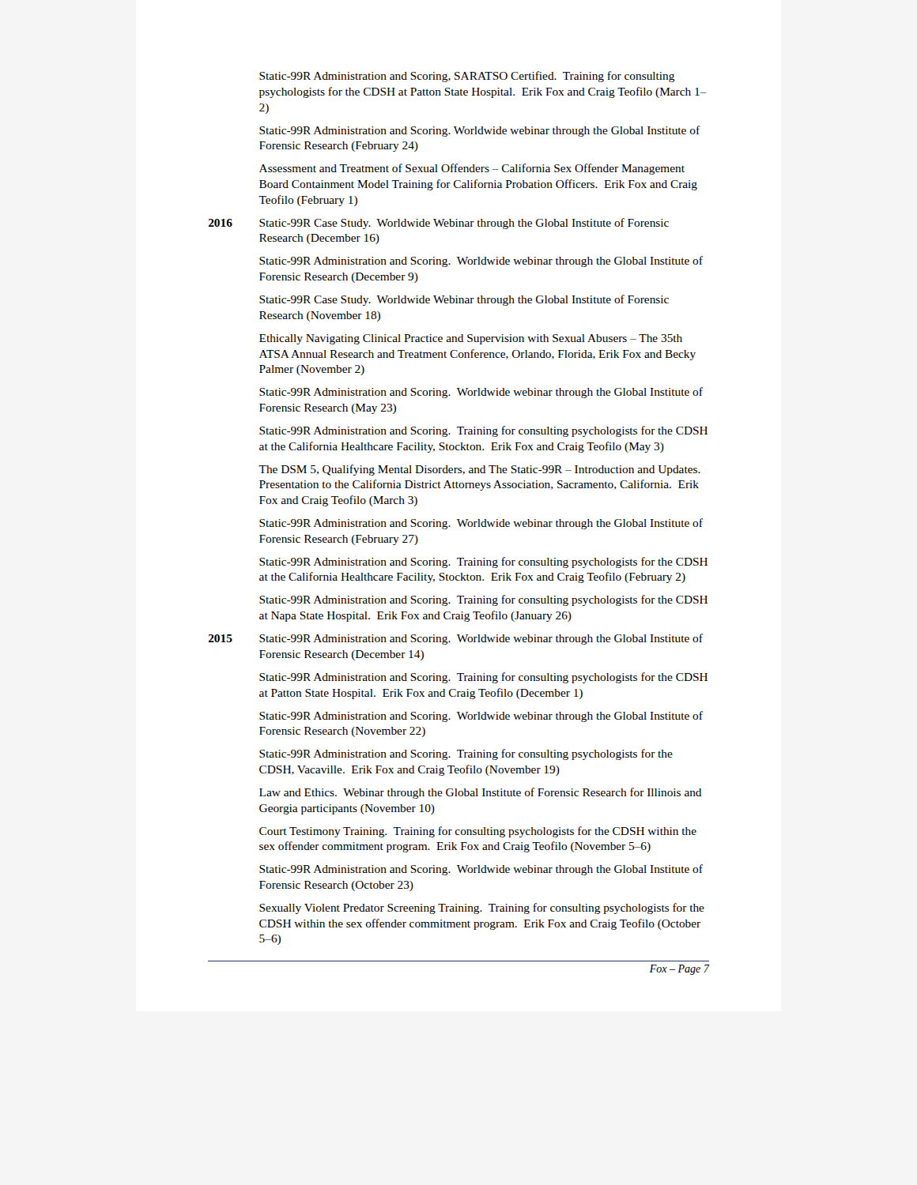Static-99R Administration and Scoring, SARATSO Certified. Training for consulting psychologists for the CDSH at Patton State Hospital. Erik Fox and Craig Teofilo (March 1–2)
Static-99R Administration and Scoring. Worldwide webinar through the Global Institute of Forensic Research (February 24)
Assessment and Treatment of Sexual Offenders – California Sex Offender Management Board Containment Model Training for California Probation Officers. Erik Fox and Craig Teofilo (February 1)
2016
Static-99R Case Study. Worldwide Webinar through the Global Institute of Forensic Research (December 16)
Static-99R Administration and Scoring. Worldwide webinar through the Global Institute of Forensic Research (December 9)
Static-99R Case Study. Worldwide Webinar through the Global Institute of Forensic Research (November 18)
Ethically Navigating Clinical Practice and Supervision with Sexual Abusers – The 35th ATSA Annual Research and Treatment Conference, Orlando, Florida, Erik Fox and Becky Palmer (November 2)
Static-99R Administration and Scoring. Worldwide webinar through the Global Institute of Forensic Research (May 23)
Static-99R Administration and Scoring. Training for consulting psychologists for the CDSH at the California Healthcare Facility, Stockton. Erik Fox and Craig Teofilo (May 3)
The DSM 5, Qualifying Mental Disorders, and The Static-99R – Introduction and Updates. Presentation to the California District Attorneys Association, Sacramento, California. Erik Fox and Craig Teofilo (March 3)
Static-99R Administration and Scoring. Worldwide webinar through the Global Institute of Forensic Research (February 27)
Static-99R Administration and Scoring. Training for consulting psychologists for the CDSH at the California Healthcare Facility, Stockton. Erik Fox and Craig Teofilo (February 2)
Static-99R Administration and Scoring. Training for consulting psychologists for the CDSH at Napa State Hospital. Erik Fox and Craig Teofilo (January 26)
2015
Static-99R Administration and Scoring. Worldwide webinar through the Global Institute of Forensic Research (December 14)
Static-99R Administration and Scoring. Training for consulting psychologists for the CDSH at Patton State Hospital. Erik Fox and Craig Teofilo (December 1)
Static-99R Administration and Scoring. Worldwide webinar through the Global Institute of Forensic Research (November 22)
Static-99R Administration and Scoring. Training for consulting psychologists for the CDSH, Vacaville. Erik Fox and Craig Teofilo (November 19)
Law and Ethics. Webinar through the Global Institute of Forensic Research for Illinois and Georgia participants (November 10)
Court Testimony Training. Training for consulting psychologists for the CDSH within the sex offender commitment program. Erik Fox and Craig Teofilo (November 5–6)
Static-99R Administration and Scoring. Worldwide webinar through the Global Institute of Forensic Research (October 23)
Sexually Violent Predator Screening Training. Training for consulting psychologists for the CDSH within the sex offender commitment program. Erik Fox and Craig Teofilo (October 5–6)
Fox – Page 7